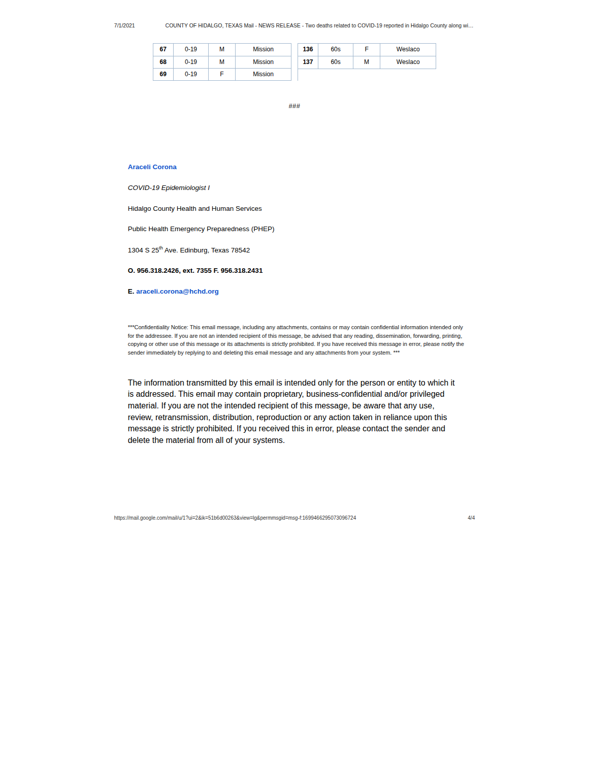7/1/2021
COUNTY OF HIDALGO, TEXAS Mail - NEWS RELEASE - Two deaths related to COVID-19 reported in Hidalgo County along with 137 po…
| 67 | 0-19 | M | Mission |
| 68 | 0-19 | M | Mission |
| 69 | 0-19 | F | Mission |
| 136 | 60s | F | Weslaco |
| 137 | 60s | M | Weslaco |
###
Araceli Corona
COVID-19 Epidemiologist I
Hidalgo County Health and Human Services
Public Health Emergency Preparedness (PHEP)
1304 S 25th Ave. Edinburg, Texas 78542
O. 956.318.2426, ext. 7355 F. 956.318.2431
E. araceli.corona@hchd.org
***Confidentiality Notice: This email message, including any attachments, contains or may contain confidential information intended only for the addressee. If you are not an intended recipient of this message, be advised that any reading, dissemination, forwarding, printing, copying or other use of this message or its attachments is strictly prohibited. If you have received this message in error, please notify the sender immediately by replying to and deleting this email message and any attachments from your system. ***
The information transmitted by this email is intended only for the person or entity to which it is addressed. This email may contain proprietary, business-confidential and/or privileged material. If you are not the intended recipient of this message, be aware that any use, review, retransmission, distribution, reproduction or any action taken in reliance upon this message is strictly prohibited. If you received this in error, please contact the sender and delete the material from all of your systems.
https://mail.google.com/mail/u/1?ui=2&ik=51b6d00263&view=lg&permmsgid=msg-f:1699466295073096724
4/4